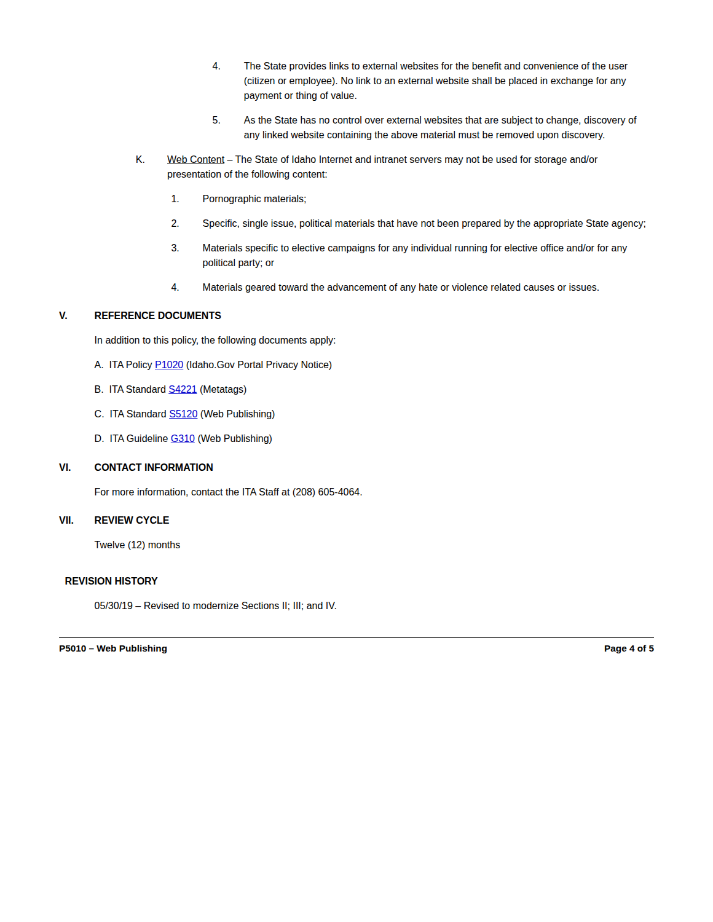4. The State provides links to external websites for the benefit and convenience of the user (citizen or employee). No link to an external website shall be placed in exchange for any payment or thing of value.
5. As the State has no control over external websites that are subject to change, discovery of any linked website containing the above material must be removed upon discovery.
K. Web Content – The State of Idaho Internet and intranet servers may not be used for storage and/or presentation of the following content:
1. Pornographic materials;
2. Specific, single issue, political materials that have not been prepared by the appropriate State agency;
3. Materials specific to elective campaigns for any individual running for elective office and/or for any political party; or
4. Materials geared toward the advancement of any hate or violence related causes or issues.
V. REFERENCE DOCUMENTS
In addition to this policy, the following documents apply:
A. ITA Policy P1020 (Idaho.Gov Portal Privacy Notice)
B. ITA Standard S4221 (Metatags)
C. ITA Standard S5120 (Web Publishing)
D. ITA Guideline G310 (Web Publishing)
VI. CONTACT INFORMATION
For more information, contact the ITA Staff at (208) 605-4064.
VII. REVIEW CYCLE
Twelve (12) months
REVISION HISTORY
05/30/19 – Revised to modernize Sections II; III; and IV.
P5010 – Web Publishing Page 4 of 5